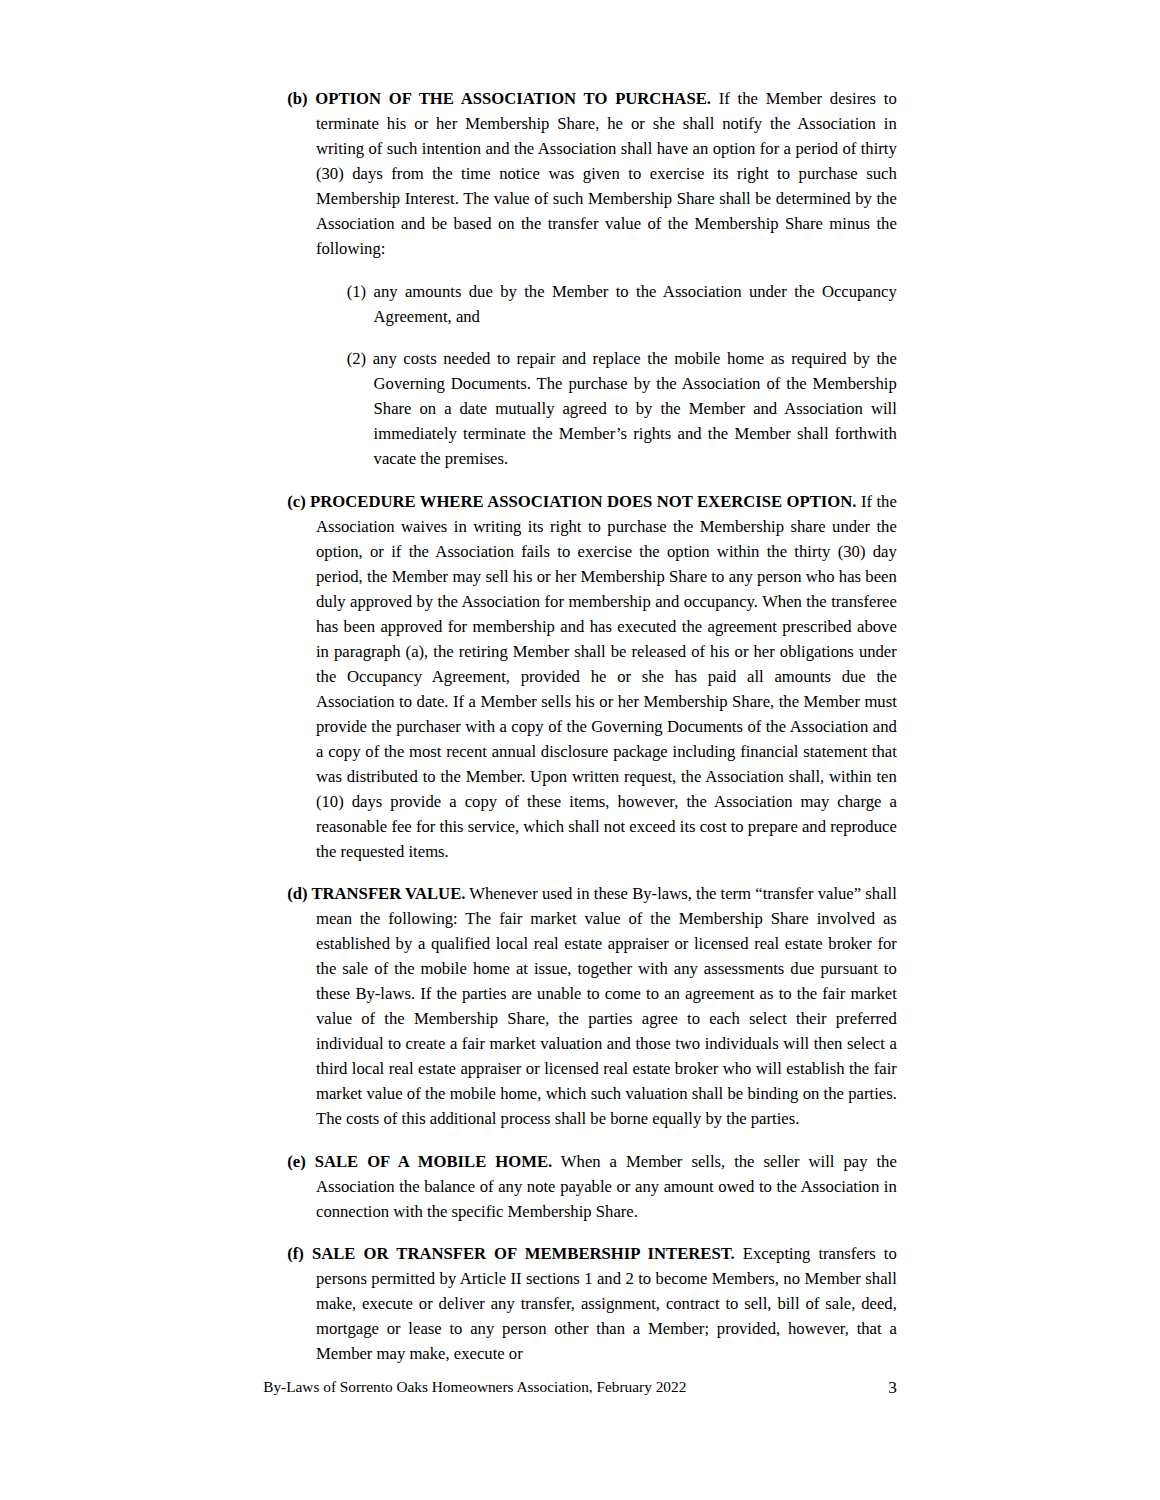(b) OPTION OF THE ASSOCIATION TO PURCHASE. If the Member desires to terminate his or her Membership Share, he or she shall notify the Association in writing of such intention and the Association shall have an option for a period of thirty (30) days from the time notice was given to exercise its right to purchase such Membership Interest. The value of such Membership Share shall be determined by the Association and be based on the transfer value of the Membership Share minus the following:
(1) any amounts due by the Member to the Association under the Occupancy Agreement, and
(2) any costs needed to repair and replace the mobile home as required by the Governing Documents. The purchase by the Association of the Membership Share on a date mutually agreed to by the Member and Association will immediately terminate the Member’s rights and the Member shall forthwith vacate the premises.
(c) PROCEDURE WHERE ASSOCIATION DOES NOT EXERCISE OPTION. If the Association waives in writing its right to purchase the Membership share under the option, or if the Association fails to exercise the option within the thirty (30) day period, the Member may sell his or her Membership Share to any person who has been duly approved by the Association for membership and occupancy. When the transferee has been approved for membership and has executed the agreement prescribed above in paragraph (a), the retiring Member shall be released of his or her obligations under the Occupancy Agreement, provided he or she has paid all amounts due the Association to date. If a Member sells his or her Membership Share, the Member must provide the purchaser with a copy of the Governing Documents of the Association and a copy of the most recent annual disclosure package including financial statement that was distributed to the Member. Upon written request, the Association shall, within ten (10) days provide a copy of these items, however, the Association may charge a reasonable fee for this service, which shall not exceed its cost to prepare and reproduce the requested items.
(d) TRANSFER VALUE. Whenever used in these By-laws, the term “transfer value” shall mean the following: The fair market value of the Membership Share involved as established by a qualified local real estate appraiser or licensed real estate broker for the sale of the mobile home at issue, together with any assessments due pursuant to these By-laws. If the parties are unable to come to an agreement as to the fair market value of the Membership Share, the parties agree to each select their preferred individual to create a fair market valuation and those two individuals will then select a third local real estate appraiser or licensed real estate broker who will establish the fair market value of the mobile home, which such valuation shall be binding on the parties. The costs of this additional process shall be borne equally by the parties.
(e) SALE OF A MOBILE HOME. When a Member sells, the seller will pay the Association the balance of any note payable or any amount owed to the Association in connection with the specific Membership Share.
(f) SALE OR TRANSFER OF MEMBERSHIP INTEREST. Excepting transfers to persons permitted by Article II sections 1 and 2 to become Members, no Member shall make, execute or deliver any transfer, assignment, contract to sell, bill of sale, deed, mortgage or lease to any person other than a Member; provided, however, that a Member may make, execute or
By-Laws of Sorrento Oaks Homeowners Association, February 2022 3